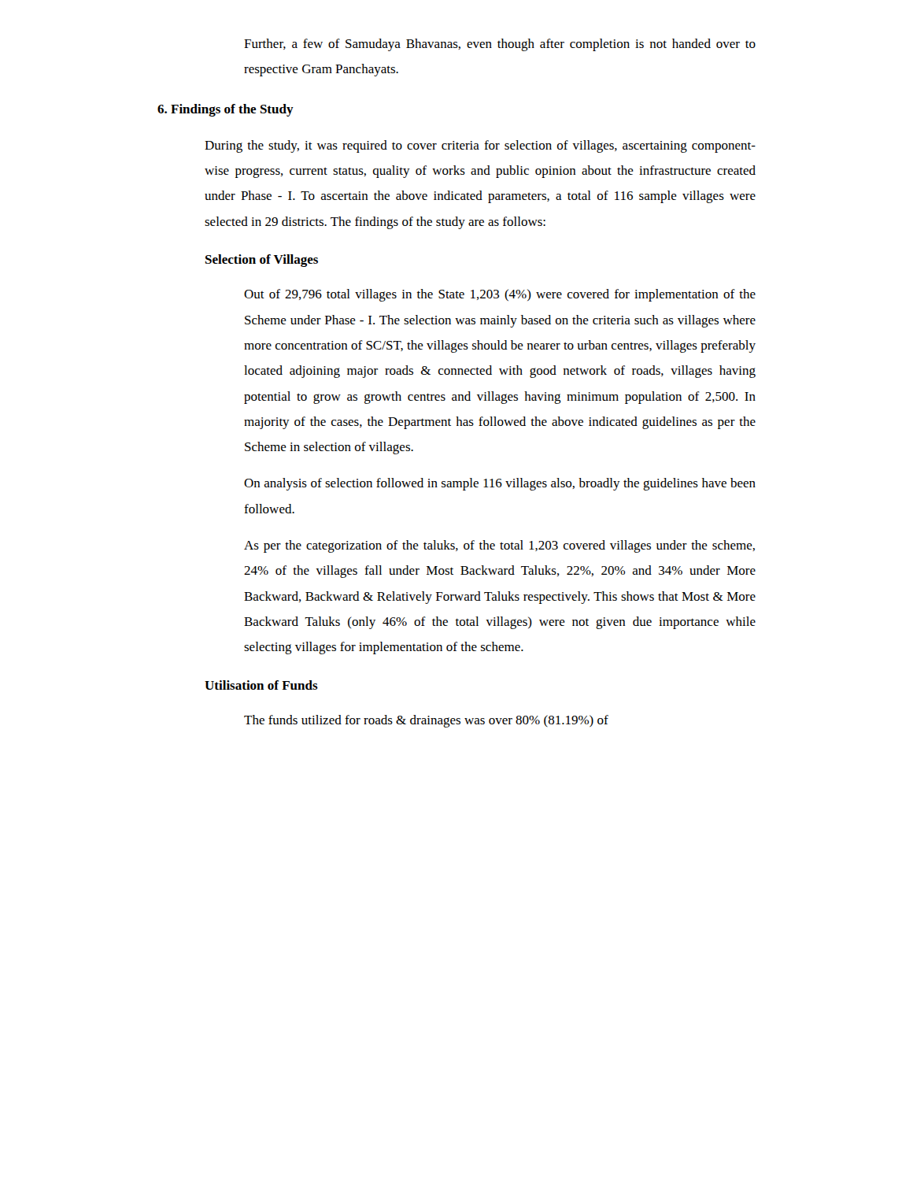Further, a few of Samudaya Bhavanas, even though after completion is not handed over to respective Gram Panchayats.
6. Findings of the Study
During the study, it was required to cover criteria for selection of villages, ascertaining component-wise progress, current status, quality of works and public opinion about the infrastructure created under Phase - I. To ascertain the above indicated parameters, a total of 116 sample villages were selected in 29 districts. The findings of the study are as follows:
Selection of Villages
Out of 29,796 total villages in the State 1,203 (4%) were covered for implementation of the Scheme under Phase - I. The selection was mainly based on the criteria such as villages where more concentration of SC/ST, the villages should be nearer to urban centres, villages preferably located adjoining major roads & connected with good network of roads, villages having potential to grow as growth centres and villages having minimum population of 2,500. In majority of the cases, the Department has followed the above indicated guidelines as per the Scheme in selection of villages.
On analysis of selection followed in sample 116 villages also, broadly the guidelines have been followed.
As per the categorization of the taluks, of the total 1,203 covered villages under the scheme, 24% of the villages fall under Most Backward Taluks, 22%, 20% and 34% under More Backward, Backward & Relatively Forward Taluks respectively. This shows that Most & More Backward Taluks (only 46% of the total villages) were not given due importance while selecting villages for implementation of the scheme.
Utilisation of Funds
The funds utilized for roads & drainages was over 80% (81.19%) of